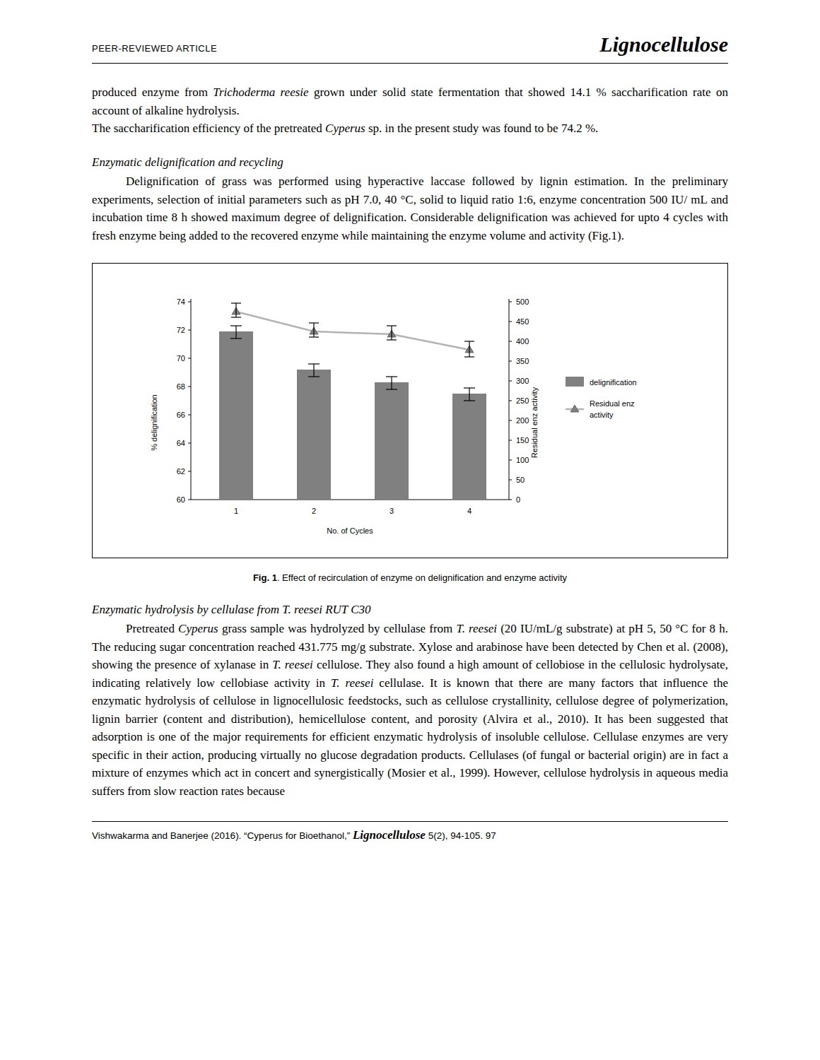PEER-REVIEWED ARTICLE
Lignocellulose
produced enzyme from Trichoderma reesie grown under solid state fermentation that showed 14.1 % saccharification rate on account of alkaline hydrolysis.
The saccharification efficiency of the pretreated Cyperus sp. in the present study was found to be 74.2 %.
Enzymatic delignification and recycling
Delignification of grass was performed using hyperactive laccase followed by lignin estimation. In the preliminary experiments, selection of initial parameters such as pH 7.0, 40 °C, solid to liquid ratio 1:6, enzyme concentration 500 IU/ mL and incubation time 8 h showed maximum degree of delignification. Considerable delignification was achieved for upto 4 cycles with fresh enzyme being added to the recovered enzyme while maintaining the enzyme volume and activity (Fig.1).
% delignification Residual enz activity 74 72 70 68 66 64 62 60 500 450 400 350 300 250 200 150 100 50 0 1 2 3 4 No. of Cycles delignification Residual enz activity
Fig. 1. Effect of recirculation of enzyme on delignification and enzyme activity
Enzymatic hydrolysis by cellulase from T. reesei RUT C30
Pretreated Cyperus grass sample was hydrolyzed by cellulase from T. reesei (20 IU/mL/g substrate) at pH 5, 50 °C for 8 h. The reducing sugar concentration reached 431.775 mg/g substrate. Xylose and arabinose have been detected by Chen et al. (2008), showing the presence of xylanase in T. reesei cellulose. They also found a high amount of cellobiose in the cellulosic hydrolysate, indicating relatively low cellobiase activity in T. reesei cellulase. It is known that there are many factors that influence the enzymatic hydrolysis of cellulose in lignocellulosic feedstocks, such as cellulose crystallinity, cellulose degree of polymerization, lignin barrier (content and distribution), hemicellulose content, and porosity (Alvira et al., 2010). It has been suggested that adsorption is one of the major requirements for efficient enzymatic hydrolysis of insoluble cellulose. Cellulase enzymes are very specific in their action, producing virtually no glucose degradation products. Cellulases (of fungal or bacterial origin) are in fact a mixture of enzymes which act in concert and synergistically (Mosier et al., 1999). However, cellulose hydrolysis in aqueous media suffers from slow reaction rates because
Vishwakarma and Banerjee (2016). “Cyperus for Bioethanol,” Lignocellulose 5(2), 94-105. 97